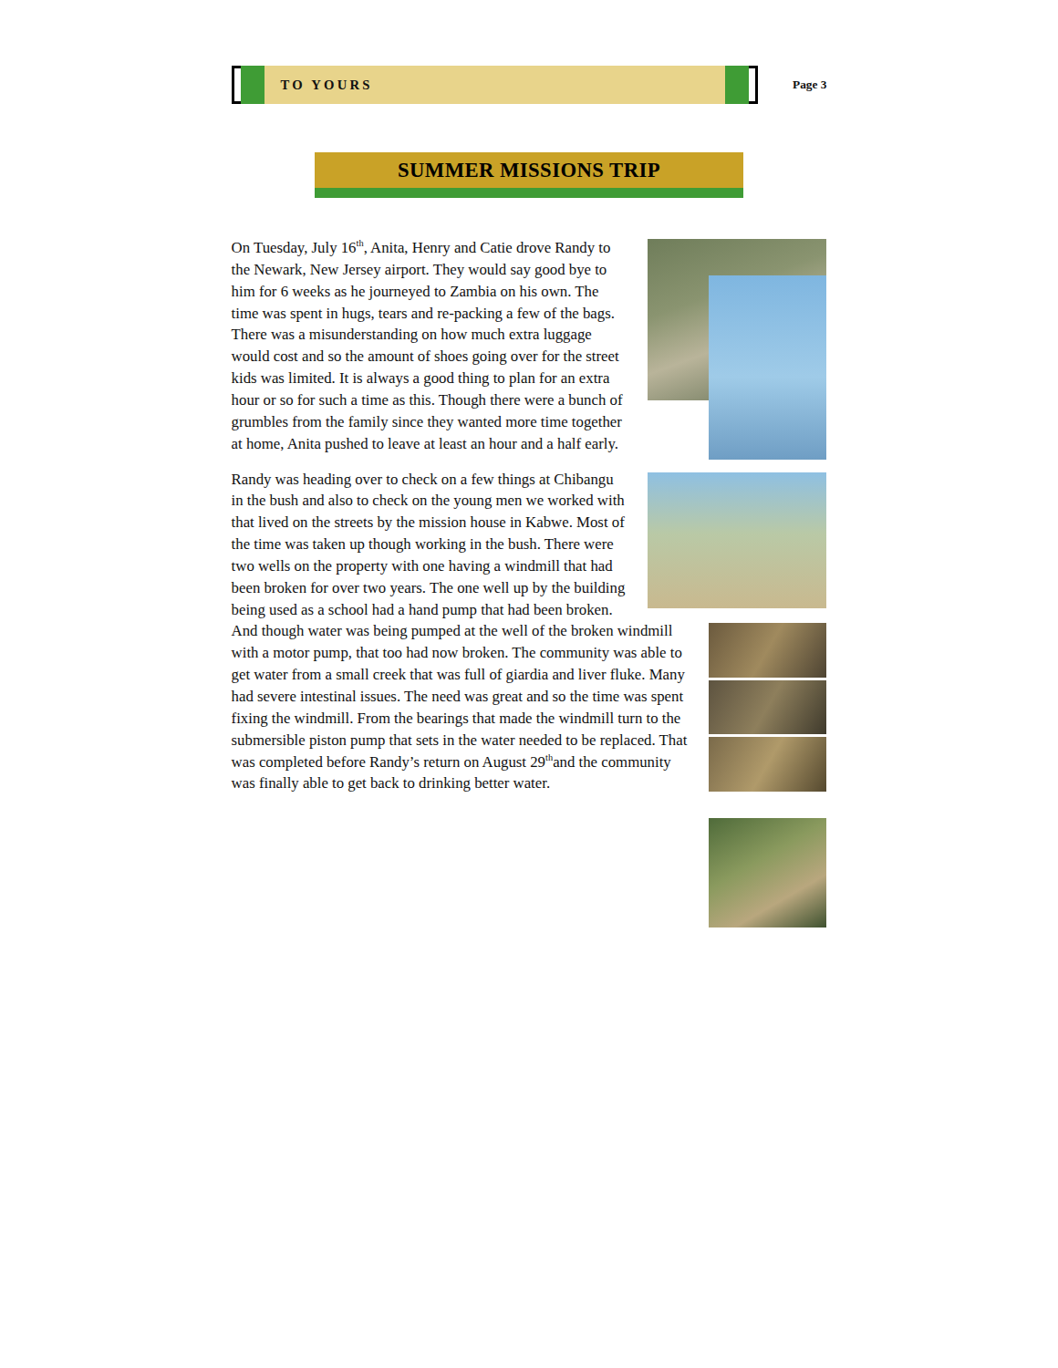To Yours
Page 3
SUMMER MISSIONS TRIP
On Tuesday, July 16th, Anita, Henry and Catie drove Randy to the Newark, New Jersey airport. They would say good bye to him for 6 weeks as he journeyed to Zambia on his own. The time was spent in hugs, tears and re-packing a few of the bags. There was a misunderstanding on how much extra luggage would cost and so the amount of shoes going over for the street kids was limited. It is always a good thing to plan for an extra hour or so for such a time as this. Though there were a bunch of grumbles from the family since they wanted more time together at home, Anita pushed to leave at least an hour and a half early.
Randy was heading over to check on a few things at Chibangu in the bush and also to check on the young men we worked with that lived on the streets by the mission house in Kabwe. Most of the time was taken up though working in the bush. There were two wells on the property with one having a windmill that had been broken for over two years. The one well up by the building being used as a school had a hand pump that had been broken. And though water was being pumped at the well of the broken windmill with a motor pump, that too had now broken. The community was able to get water from a small creek that was full of giardia and liver fluke. Many had severe intestinal issues. The need was great and so the time was spent fixing the windmill. From the bearings that made the windmill turn to the submersible piston pump that sets in the water needed to be replaced. That was completed before Randy’s return on August 29thand the community was finally able to get back to drinking better water.